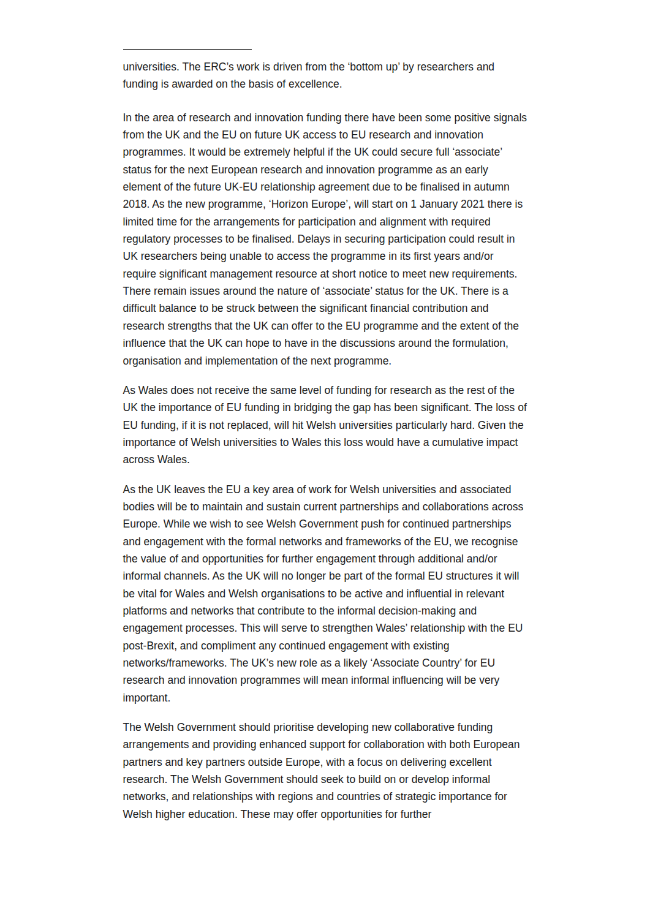universities. The ERC’s work is driven from the ‘bottom up’ by researchers and funding is awarded on the basis of excellence.
In the area of research and innovation funding there have been some positive signals from the UK and the EU on future UK access to EU research and innovation programmes. It would be extremely helpful if the UK could secure full ‘associate’ status for the next European research and innovation programme as an early element of the future UK-EU relationship agreement due to be finalised in autumn 2018. As the new programme, ‘Horizon Europe’, will start on 1 January 2021 there is limited time for the arrangements for participation and alignment with required regulatory processes to be finalised. Delays in securing participation could result in UK researchers being unable to access the programme in its first years and/or require significant management resource at short notice to meet new requirements. There remain issues around the nature of ‘associate’ status for the UK. There is a difficult balance to be struck between the significant financial contribution and research strengths that the UK can offer to the EU programme and the extent of the influence that the UK can hope to have in the discussions around the formulation, organisation and implementation of the next programme.
As Wales does not receive the same level of funding for research as the rest of the UK the importance of EU funding in bridging the gap has been significant. The loss of EU funding, if it is not replaced, will hit Welsh universities particularly hard. Given the importance of Welsh universities to Wales this loss would have a cumulative impact across Wales.
As the UK leaves the EU a key area of work for Welsh universities and associated bodies will be to maintain and sustain current partnerships and collaborations across Europe. While we wish to see Welsh Government push for continued partnerships and engagement with the formal networks and frameworks of the EU, we recognise the value of and opportunities for further engagement through additional and/or informal channels. As the UK will no longer be part of the formal EU structures it will be vital for Wales and Welsh organisations to be active and influential in relevant platforms and networks that contribute to the informal decision-making and engagement processes. This will serve to strengthen Wales’ relationship with the EU post-Brexit, and compliment any continued engagement with existing networks/frameworks. The UK’s new role as a likely ‘Associate Country’ for EU research and innovation programmes will mean informal influencing will be very important.
The Welsh Government should prioritise developing new collaborative funding arrangements and providing enhanced support for collaboration with both European partners and key partners outside Europe, with a focus on delivering excellent research. The Welsh Government should seek to build on or develop informal networks, and relationships with regions and countries of strategic importance for Welsh higher education. These may offer opportunities for further